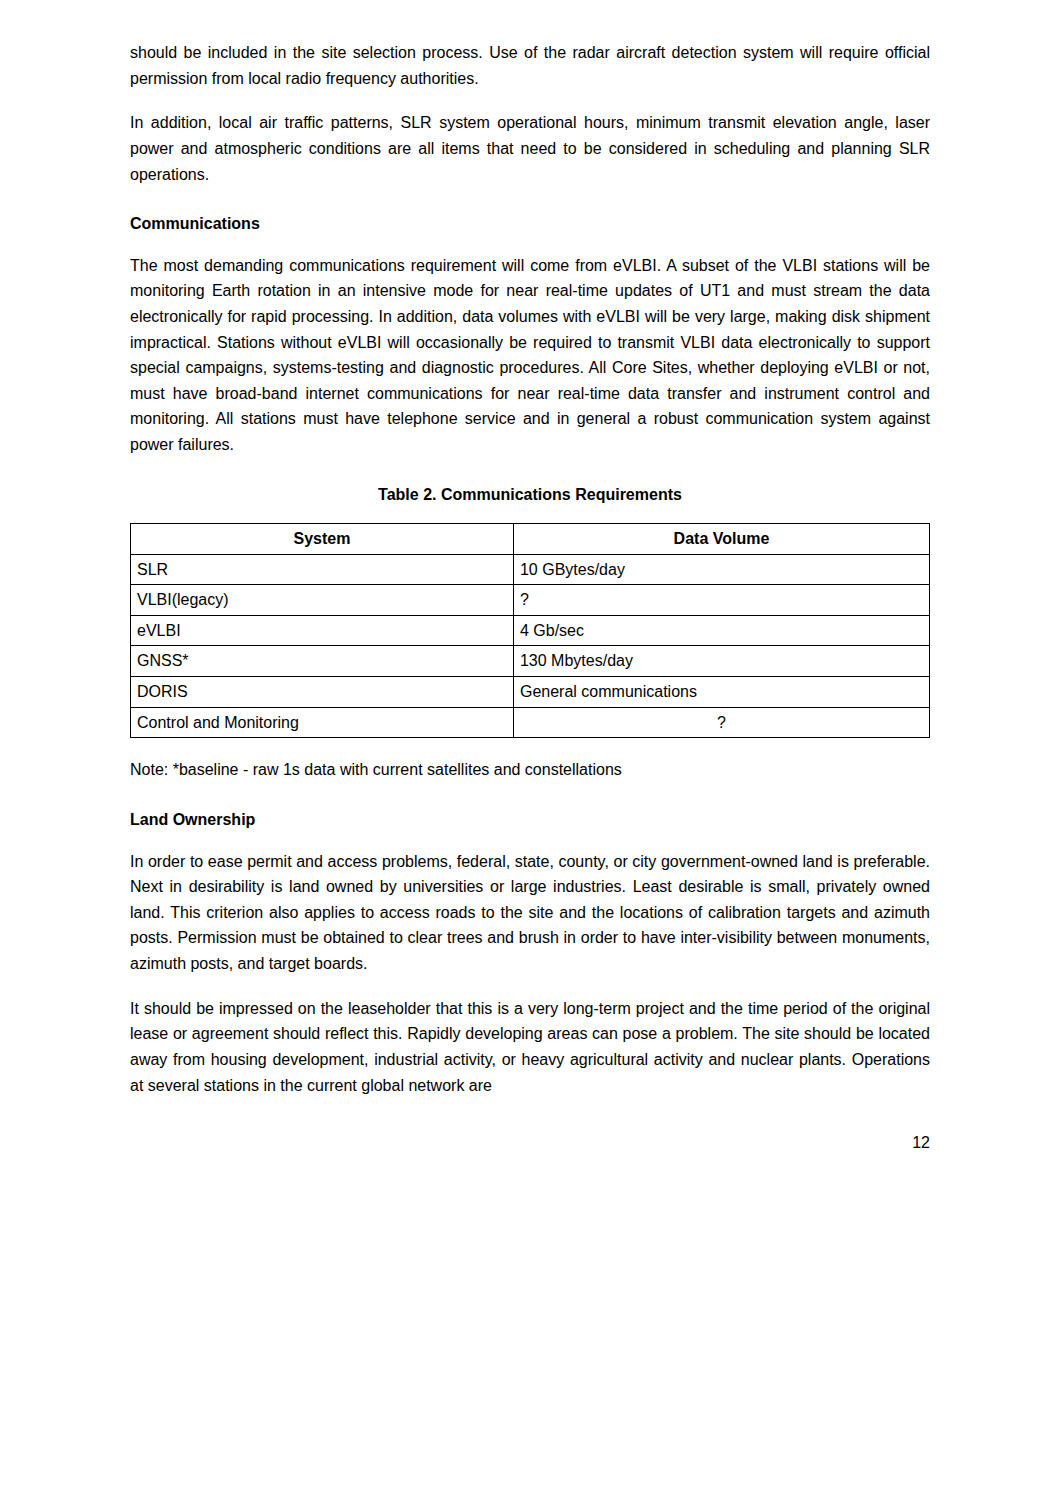should be included in the site selection process. Use of the radar aircraft detection system will require official permission from local radio frequency authorities.
In addition, local air traffic patterns, SLR system operational hours, minimum transmit elevation angle, laser power and atmospheric conditions are all items that need to be considered in scheduling and planning SLR operations.
Communications
The most demanding communications requirement will come from eVLBI. A subset of the VLBI stations will be monitoring Earth rotation in an intensive mode for near real-time updates of UT1 and must stream the data electronically for rapid processing. In addition, data volumes with eVLBI will be very large, making disk shipment impractical. Stations without eVLBI will occasionally be required to transmit VLBI data electronically to support special campaigns, systems-testing and diagnostic procedures. All Core Sites, whether deploying eVLBI or not, must have broad-band internet communications for near real-time data transfer and instrument control and monitoring. All stations must have telephone service and in general a robust communication system against power failures.
Table 2. Communications Requirements
| System | Data Volume |
| --- | --- |
| SLR | 10 GBytes/day |
| VLBI(legacy) | ? |
| eVLBI | 4 Gb/sec |
| GNSS* | 130 Mbytes/day |
| DORIS | General communications |
| Control and Monitoring | ? |
Note: *baseline - raw 1s data with current satellites and constellations
Land Ownership
In order to ease permit and access problems, federal, state, county, or city government-owned land is preferable. Next in desirability is land owned by universities or large industries. Least desirable is small, privately owned land. This criterion also applies to access roads to the site and the locations of calibration targets and azimuth posts. Permission must be obtained to clear trees and brush in order to have inter-visibility between monuments, azimuth posts, and target boards.
It should be impressed on the leaseholder that this is a very long-term project and the time period of the original lease or agreement should reflect this. Rapidly developing areas can pose a problem. The site should be located away from housing development, industrial activity, or heavy agricultural activity and nuclear plants. Operations at several stations in the current global network are
12